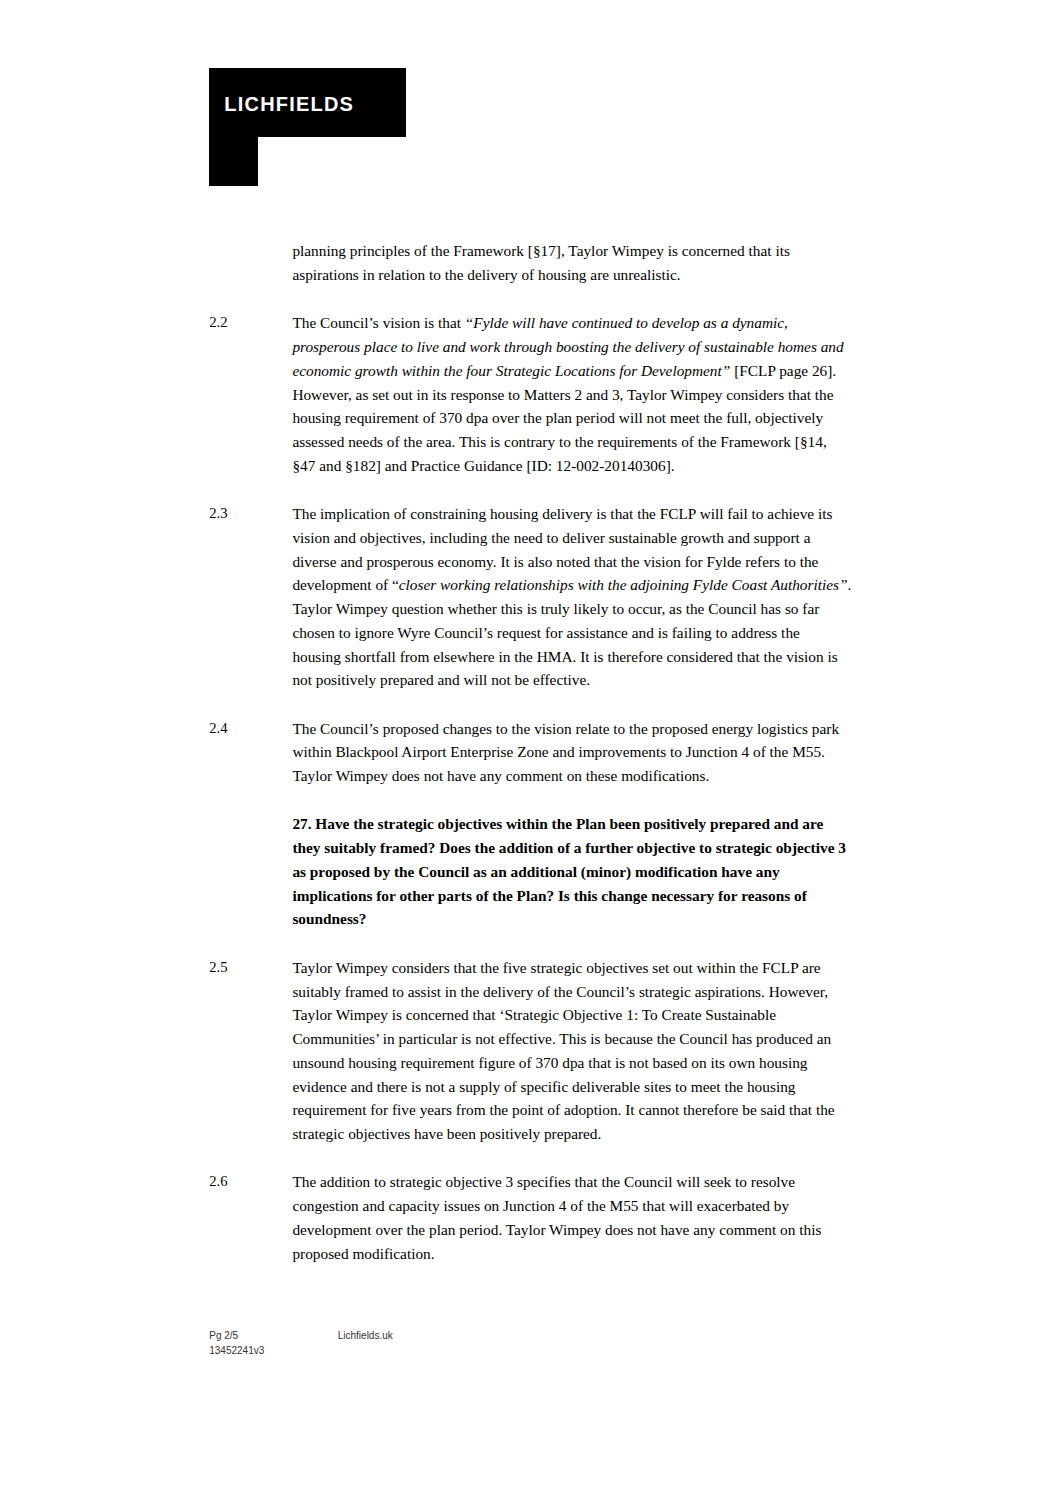LICHFIELDS
planning principles of the Framework [§17], Taylor Wimpey is concerned that its aspirations in relation to the delivery of housing are unrealistic.
2.2
The Council’s vision is that “Fylde will have continued to develop as a dynamic, prosperous place to live and work through boosting the delivery of sustainable homes and economic growth within the four Strategic Locations for Development” [FCLP page 26]. However, as set out in its response to Matters 2 and 3, Taylor Wimpey considers that the housing requirement of 370 dpa over the plan period will not meet the full, objectively assessed needs of the area. This is contrary to the requirements of the Framework [§14, §47 and §182] and Practice Guidance [ID: 12-002-20140306].
2.3
The implication of constraining housing delivery is that the FCLP will fail to achieve its vision and objectives, including the need to deliver sustainable growth and support a diverse and prosperous economy. It is also noted that the vision for Fylde refers to the development of “closer working relationships with the adjoining Fylde Coast Authorities”. Taylor Wimpey question whether this is truly likely to occur, as the Council has so far chosen to ignore Wyre Council’s request for assistance and is failing to address the housing shortfall from elsewhere in the HMA. It is therefore considered that the vision is not positively prepared and will not be effective.
2.4
The Council’s proposed changes to the vision relate to the proposed energy logistics park within Blackpool Airport Enterprise Zone and improvements to Junction 4 of the M55. Taylor Wimpey does not have any comment on these modifications.
27. Have the strategic objectives within the Plan been positively prepared and are they suitably framed? Does the addition of a further objective to strategic objective 3 as proposed by the Council as an additional (minor) modification have any implications for other parts of the Plan? Is this change necessary for reasons of soundness?
2.5
Taylor Wimpey considers that the five strategic objectives set out within the FCLP are suitably framed to assist in the delivery of the Council’s strategic aspirations. However, Taylor Wimpey is concerned that ‘Strategic Objective 1: To Create Sustainable Communities’ in particular is not effective. This is because the Council has produced an unsound housing requirement figure of 370 dpa that is not based on its own housing evidence and there is not a supply of specific deliverable sites to meet the housing requirement for five years from the point of adoption. It cannot therefore be said that the strategic objectives have been positively prepared.
2.6
The addition to strategic objective 3 specifies that the Council will seek to resolve congestion and capacity issues on Junction 4 of the M55 that will exacerbated by development over the plan period. Taylor Wimpey does not have any comment on this proposed modification.
Pg 2/5
13452241v3
Lichfields.uk